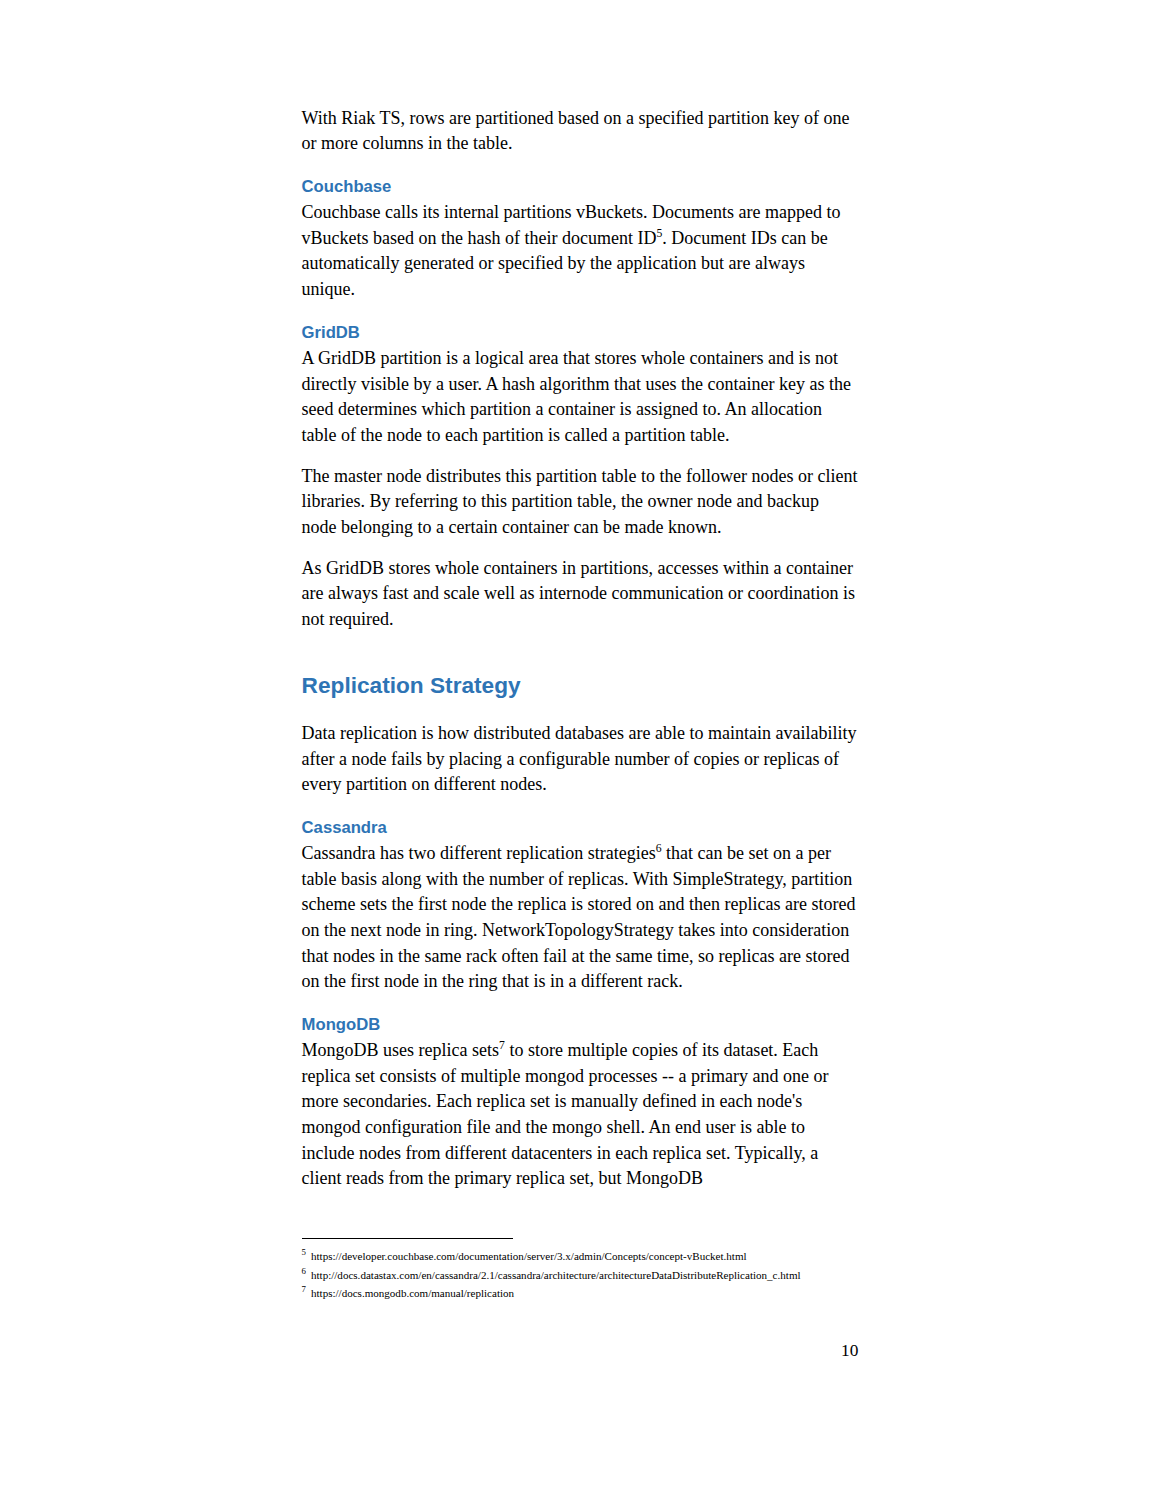With Riak TS, rows are partitioned based on a specified partition key of one or more columns in the table.
Couchbase
Couchbase calls its internal partitions vBuckets. Documents are mapped to vBuckets based on the hash of their document ID5. Document IDs can be automatically generated or specified by the application but are always unique.
GridDB
A GridDB partition is a logical area that stores whole containers and is not directly visible by a user. A hash algorithm that uses the container key as the seed determines which partition a container is assigned to. An allocation table of the node to each partition is called a partition table.
The master node distributes this partition table to the follower nodes or client libraries. By referring to this partition table, the owner node and backup node belonging to a certain container can be made known.
As GridDB stores whole containers in partitions, accesses within a container are always fast and scale well as internode communication or coordination is not required.
Replication Strategy
Data replication is how distributed databases are able to maintain availability after a node fails by placing a configurable number of copies or replicas of every partition on different nodes.
Cassandra
Cassandra has two different replication strategies6 that can be set on a per table basis along with the number of replicas. With SimpleStrategy, partition scheme sets the first node the replica is stored on and then replicas are stored on the next node in ring. NetworkTopologyStrategy takes into consideration that nodes in the same rack often fail at the same time, so replicas are stored on the first node in the ring that is in a different rack.
MongoDB
MongoDB uses replica sets7 to store multiple copies of its dataset. Each replica set consists of multiple mongod processes -- a primary and one or more secondaries. Each replica set is manually defined in each node's mongod configuration file and the mongo shell. An end user is able to include nodes from different datacenters in each replica set. Typically, a client reads from the primary replica set, but MongoDB
5 https://developer.couchbase.com/documentation/server/3.x/admin/Concepts/concept-vBucket.html
6 http://docs.datastax.com/en/cassandra/2.1/cassandra/architecture/architectureDataDistributeReplication_c.html
7 https://docs.mongodb.com/manual/replication
10